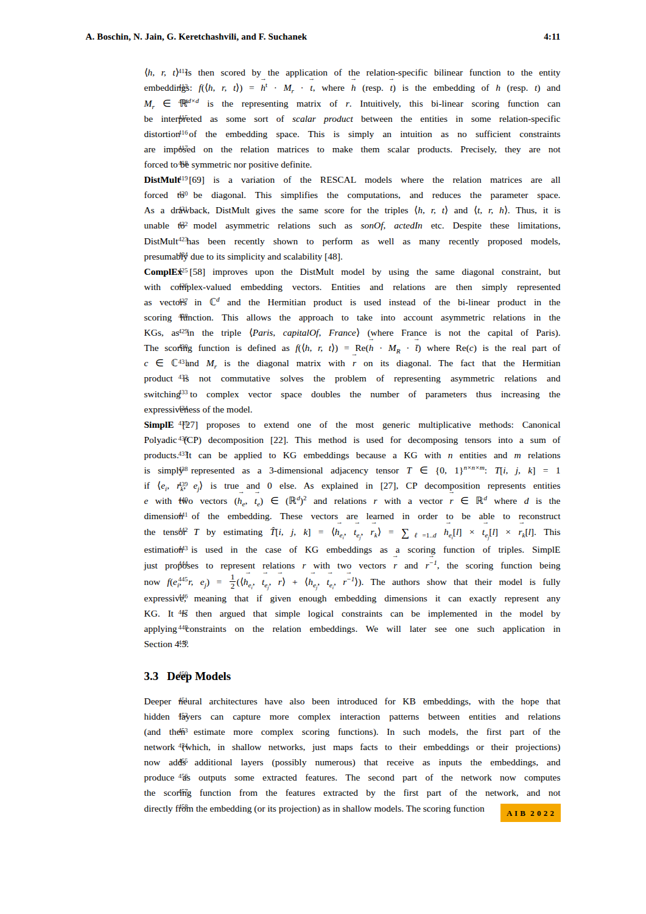A. Boschin, N. Jain, G. Keretchashvili, and F. Suchanek 4:11
412⟨h, r, t⟩ is then scored by the application of the relation-specific bilinear function to the entity
413 embeddings: f(⟨h, r, t⟩) = ht · Mr · t, where h (resp. t) is the embedding of h (resp. t) and
414 Mr ∈ ℝd×d is the representing matrix of r. Intuitively, this bi-linear scoring function can
415 be interpreted as some sort of scalar product between the entities in some relation-specific
416 distortion of the embedding space. This is simply an intuition as no sufficient constraints
417 are imposed on the relation matrices to make them scalar products. Precisely, they are not
418 forced to be symmetric nor positive definite.
419 DistMult [69] is a variation of the RESCAL models where the relation matrices are all
420 forced to be diagonal. This simplifies the computations, and reduces the parameter space.
421 As a drawback, DistMult gives the same score for the triples ⟨h, r, t⟩ and ⟨t, r, h⟩. Thus, it is
422 unable to model asymmetric relations such as sonOf, actedIn etc. Despite these limitations,
423 DistMult has been recently shown to perform as well as many recently proposed models,
424 presumably due to its simplicity and scalability [48].
425 ComplEx [58] improves upon the DistMult model by using the same diagonal constraint, but
426 with complex-valued embedding vectors. Entities and relations are then simply represented
427 as vectors in ℂd and the Hermitian product is used instead of the bi-linear product in the
428 scoring function. This allows the approach to take into account asymmetric relations in the
429 KGs, as in the triple ⟨Paris, capitalOf, France⟩ (where France is not the capital of Paris).
430 The scoring function is defined as f(⟨h, r, t⟩) = Re(h · MR · t̄) where Re(c) is the real part of
431 c ∈ ℂ and Mr is the diagonal matrix with r on its diagonal. The fact that the Hermitian
432 product is not commutative solves the problem of representing asymmetric relations and
433 switching to complex vector space doubles the number of parameters thus increasing the
434 expressiveness of the model.
435 SimplE [27] proposes to extend one of the most generic multiplicative methods: Canonical
436 Polyadic (CP) decomposition [22]. This method is used for decomposing tensors into a sum of
437 products. It can be applied to KG embeddings because a KG with n entities and m relations
438 is simply represented as a 3-dimensional adjacency tensor T ∈ {0, 1}n×n×m: T[i, j, k] = 1
439 if ⟨ei, rk, ej⟩ is true and 0 else. As explained in [27], CP decomposition represents entities
440 e with two vectors (he, te) ∈ (ℝd)2 and relations r with a vector r ∈ ℝd where d is the
441 dimension of the embedding. These vectors are learned in order to be able to reconstruct
442 the tensor T by estimating T̂[i, j, k] = ⟨hei, tej, rk⟩ = ∑ℓ=1..d hei[l] × tej[l] × rk[l]. This
443 estimation is used in the case of KG embeddings as a scoring function of triples. SimplE
444 just proposes to represent relations r with two vectors r and r−1, the scoring function being
445 now f(ei, r, ej) = 12(⟨hei, tej, r⟩ + ⟨hej, tei, r−1⟩). The authors show that their model is fully
446 expressive, meaning that if given enough embedding dimensions it can exactly represent any
447 KG. It is then argued that simple logical constraints can be implemented in the model by
448 applying constraints on the relation embeddings. We will later see one such application in
449 Section 4.3.
4503.3 Deep Models
451 Deeper neural architectures have also been introduced for KB embeddings, with the hope that
452 hidden layers can capture more complex interaction patterns between entities and relations
453(and then estimate more complex scoring functions). In such models, the first part of the
454 network (which, in shallow networks, just maps facts to their embeddings or their projections)
455 now adds additional layers (possibly numerous) that receive as inputs the embeddings, and
456 produce as outputs some extracted features. The second part of the network now computes
457 the scoring function from the features extracted by the first part of the network, and not
458 directly from the embedding (or its projection) as in shallow models. The scoring function
A I B 2 0 2 2